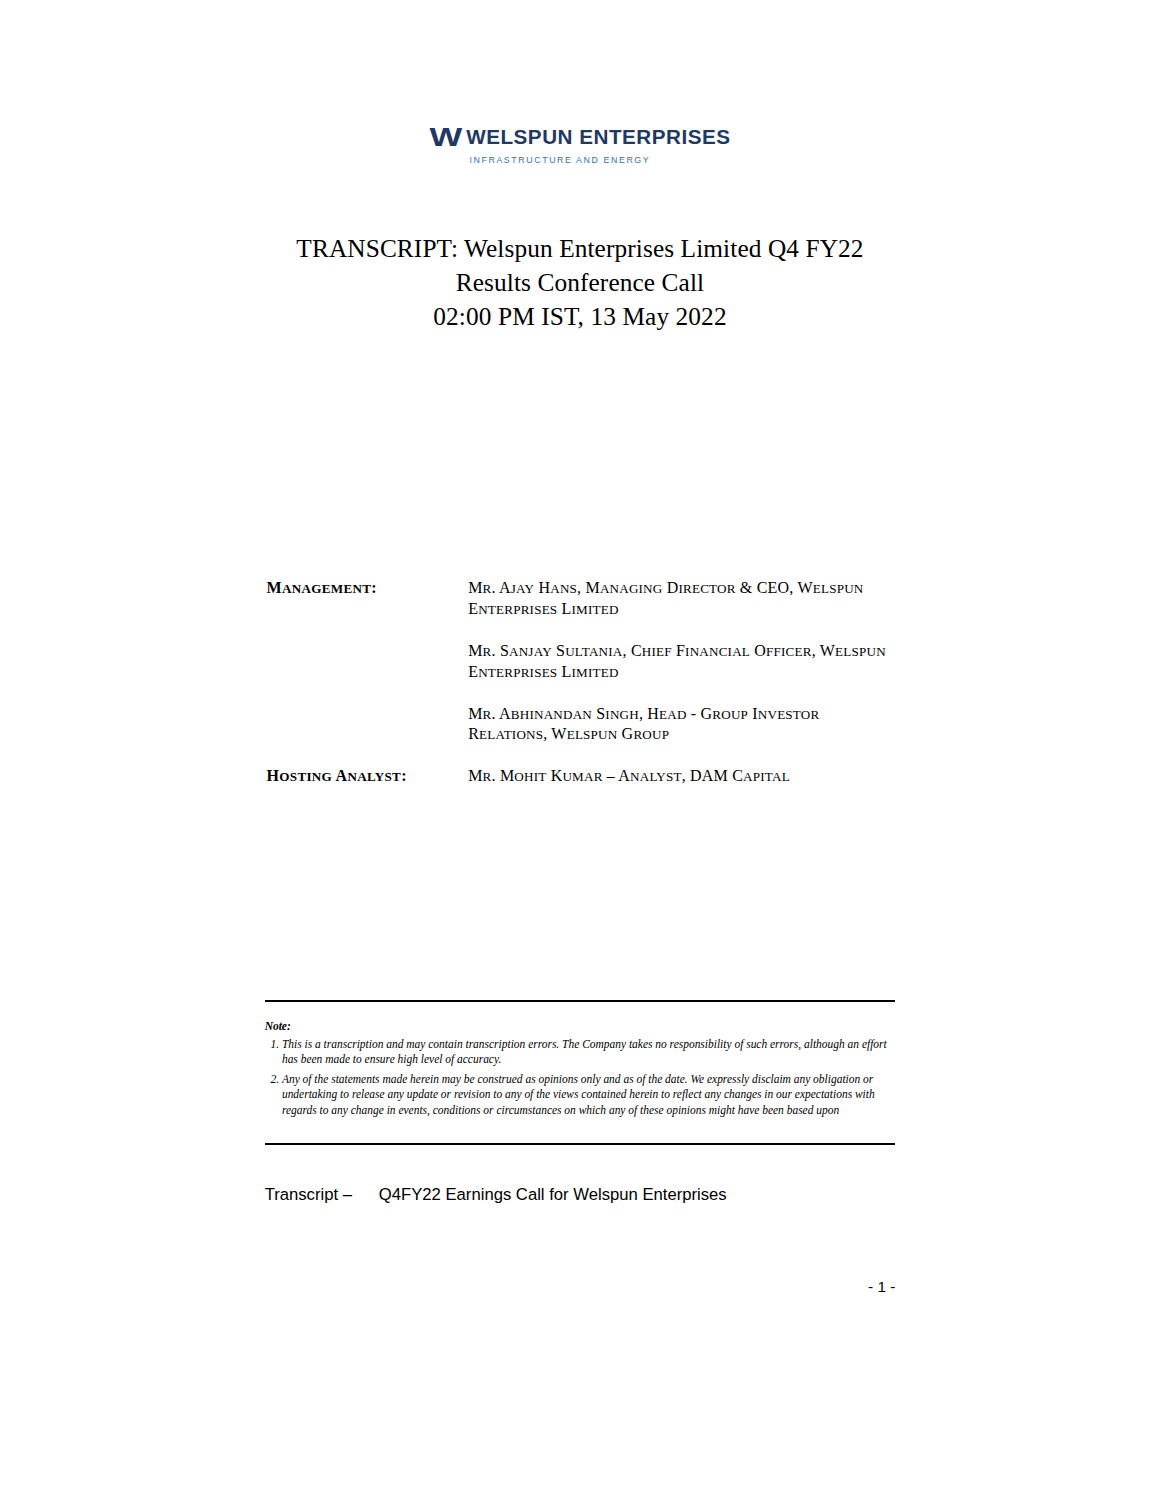W WELSPUN ENTERPRISES
INFRASTRUCTURE AND ENERGY
TRANSCRIPT: Welspun Enterprises Limited Q4 FY22 Results Conference Call
02:00 PM IST, 13 May 2022
| M ANAGEMENT : | M R . A JAY H ANS , M ANAGING D IRECTOR & CEO, W ELSPUN E NTERPRISES L IMITED |
| | M R . S ANJAY S ULTANIA , C HIEF F INANCIAL O FFICER , W ELSPUN E NTERPRISES L IMITED |
| | M R . A BHINANDAN S INGH , H EAD - G ROUP I NVESTOR R ELATIONS , W ELSPUN G ROUP |
| H OSTING A NALYST : | M R . M OHIT K UMAR – A NALYST , DAM C APITAL |
Note:
This is a transcription and may contain transcription errors. The Company takes no responsibility of such errors, although an effort has been made to ensure high level of accuracy.
Any of the statements made herein may be construed as opinions only and as of the date. We expressly disclaim any obligation or undertaking to release any update or revision to any of the views contained herein to reflect any changes in our expectations with regards to any change in events, conditions or circumstances on which any of these opinions might have been based upon
Transcript – Q4FY22 Earnings Call for Welspun Enterprises
- 1 -